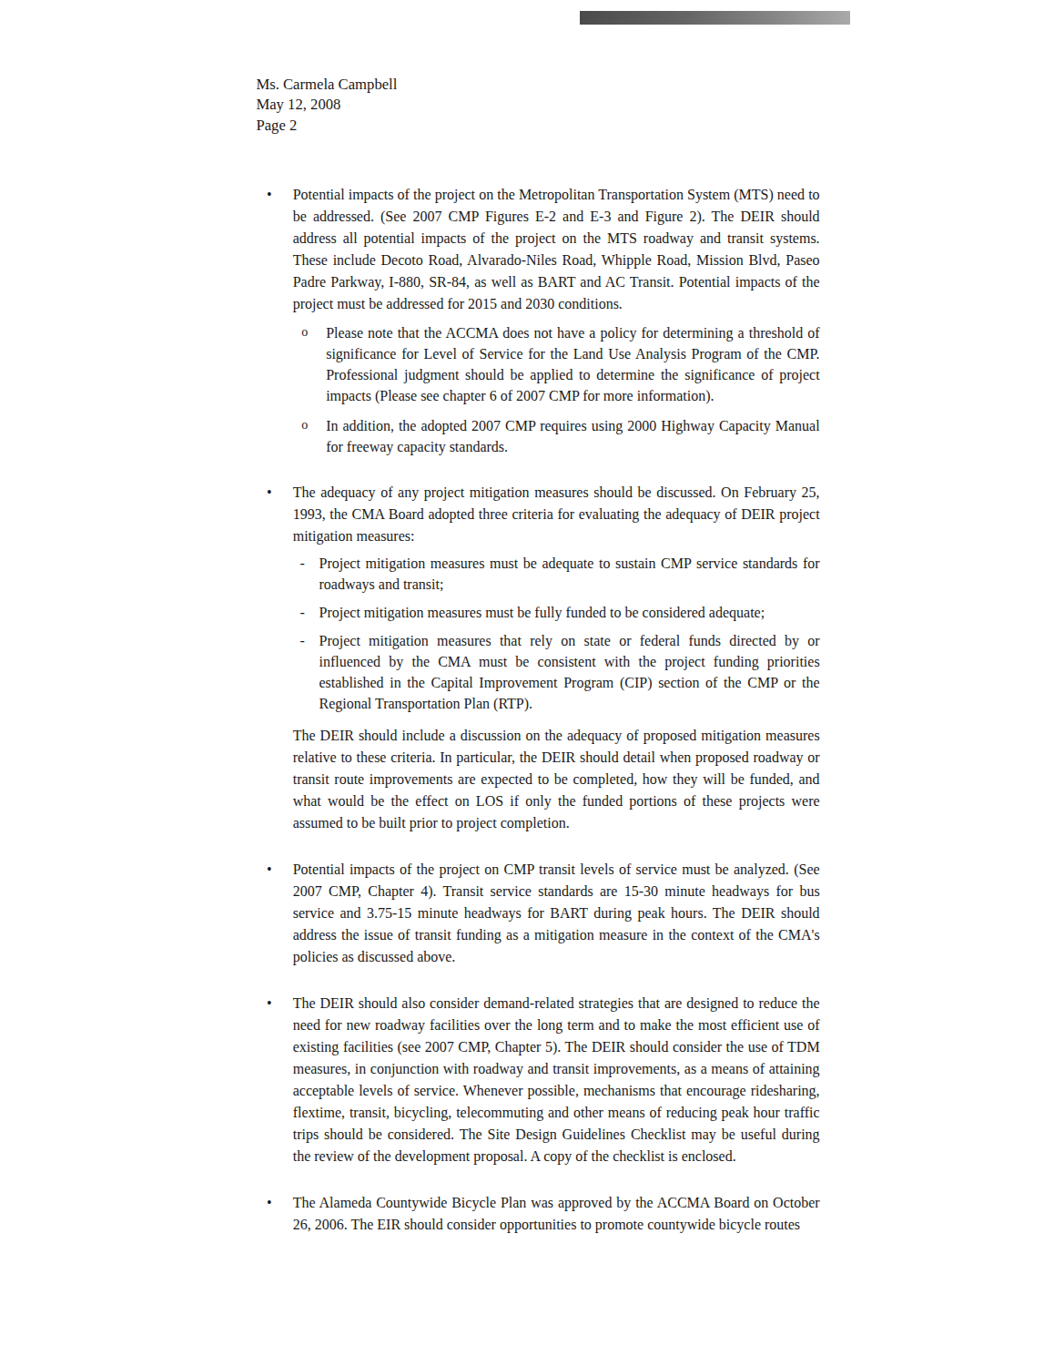Ms. Carmela Campbell
May 12, 2008
Page 2
Potential impacts of the project on the Metropolitan Transportation System (MTS) need to be addressed. (See 2007 CMP Figures E-2 and E-3 and Figure 2). The DEIR should address all potential impacts of the project on the MTS roadway and transit systems. These include Decoto Road, Alvarado-Niles Road, Whipple Road, Mission Blvd, Paseo Padre Parkway, I-880, SR-84, as well as BART and AC Transit. Potential impacts of the project must be addressed for 2015 and 2030 conditions.
Please note that the ACCMA does not have a policy for determining a threshold of significance for Level of Service for the Land Use Analysis Program of the CMP. Professional judgment should be applied to determine the significance of project impacts (Please see chapter 6 of 2007 CMP for more information).
In addition, the adopted 2007 CMP requires using 2000 Highway Capacity Manual for freeway capacity standards.
The adequacy of any project mitigation measures should be discussed. On February 25, 1993, the CMA Board adopted three criteria for evaluating the adequacy of DEIR project mitigation measures:
Project mitigation measures must be adequate to sustain CMP service standards for roadways and transit;
Project mitigation measures must be fully funded to be considered adequate;
Project mitigation measures that rely on state or federal funds directed by or influenced by the CMA must be consistent with the project funding priorities established in the Capital Improvement Program (CIP) section of the CMP or the Regional Transportation Plan (RTP).
The DEIR should include a discussion on the adequacy of proposed mitigation measures relative to these criteria. In particular, the DEIR should detail when proposed roadway or transit route improvements are expected to be completed, how they will be funded, and what would be the effect on LOS if only the funded portions of these projects were assumed to be built prior to project completion.
Potential impacts of the project on CMP transit levels of service must be analyzed. (See 2007 CMP, Chapter 4). Transit service standards are 15-30 minute headways for bus service and 3.75-15 minute headways for BART during peak hours. The DEIR should address the issue of transit funding as a mitigation measure in the context of the CMA's policies as discussed above.
The DEIR should also consider demand-related strategies that are designed to reduce the need for new roadway facilities over the long term and to make the most efficient use of existing facilities (see 2007 CMP, Chapter 5). The DEIR should consider the use of TDM measures, in conjunction with roadway and transit improvements, as a means of attaining acceptable levels of service. Whenever possible, mechanisms that encourage ridesharing, flextime, transit, bicycling, telecommuting and other means of reducing peak hour traffic trips should be considered. The Site Design Guidelines Checklist may be useful during the review of the development proposal. A copy of the checklist is enclosed.
The Alameda Countywide Bicycle Plan was approved by the ACCMA Board on October 26, 2006. The EIR should consider opportunities to promote countywide bicycle routes